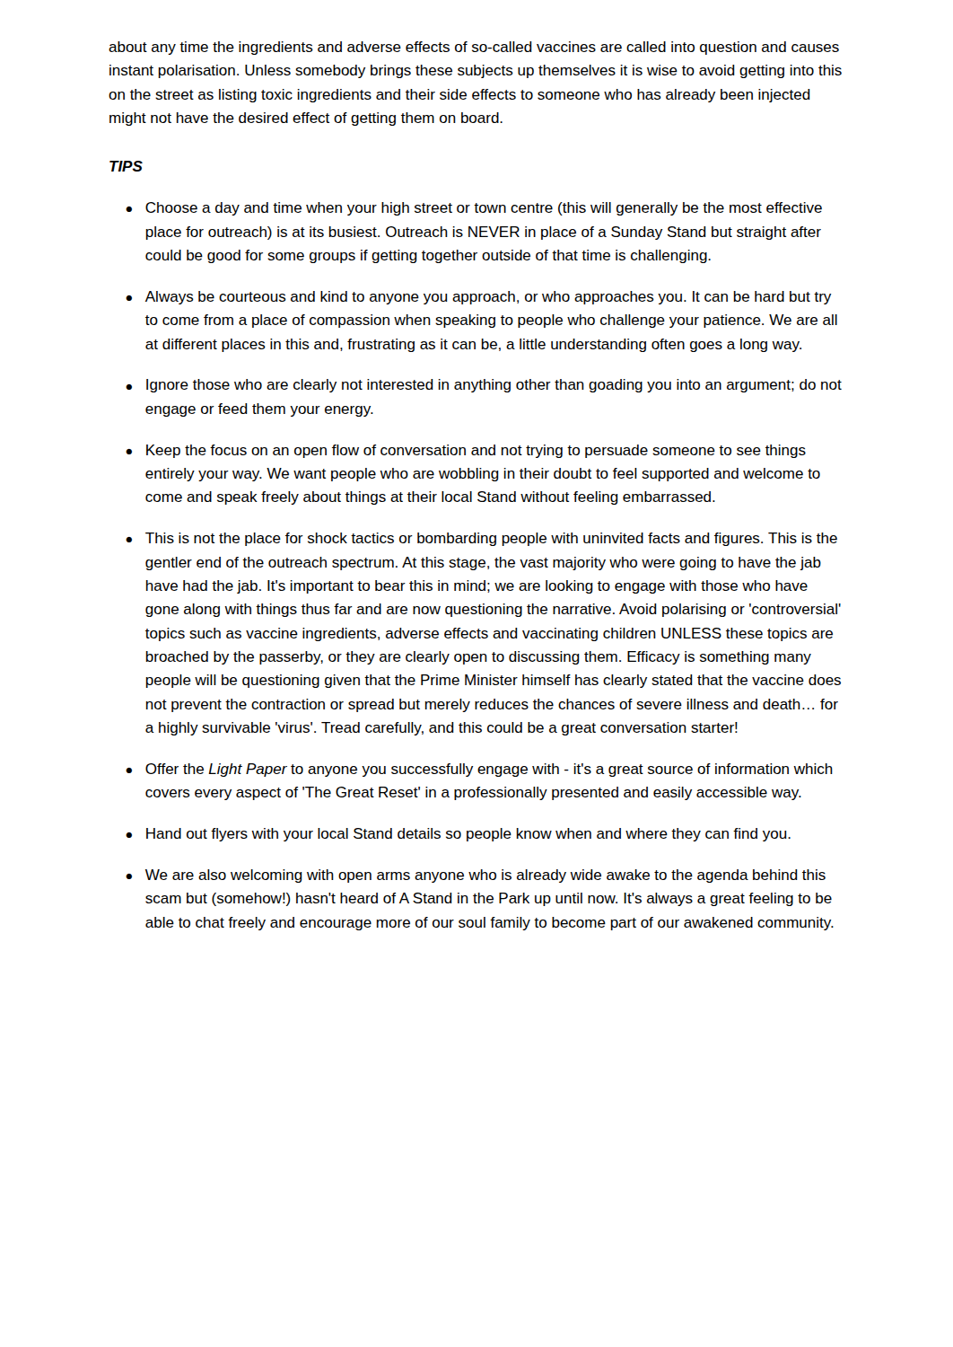about any time the ingredients and adverse effects of so-called vaccines are called into question and causes instant polarisation. Unless somebody brings these subjects up themselves it is wise to avoid getting into this on the street as listing toxic ingredients and their side effects to someone who has already been injected might not have the desired effect of getting them on board.
TIPS
Choose a day and time when your high street or town centre (this will generally be the most effective place for outreach) is at its busiest. Outreach is NEVER in place of a Sunday Stand but straight after could be good for some groups if getting together outside of that time is challenging.
Always be courteous and kind to anyone you approach, or who approaches you. It can be hard but try to come from a place of compassion when speaking to people who challenge your patience. We are all at different places in this and, frustrating as it can be, a little understanding often goes a long way.
Ignore those who are clearly not interested in anything other than goading you into an argument; do not engage or feed them your energy.
Keep the focus on an open flow of conversation and not trying to persuade someone to see things entirely your way. We want people who are wobbling in their doubt to feel supported and welcome to come and speak freely about things at their local Stand without feeling embarrassed.
This is not the place for shock tactics or bombarding people with uninvited facts and figures. This is the gentler end of the outreach spectrum. At this stage, the vast majority who were going to have the jab have had the jab. It's important to bear this in mind; we are looking to engage with those who have gone along with things thus far and are now questioning the narrative. Avoid polarising or 'controversial' topics such as vaccine ingredients, adverse effects and vaccinating children UNLESS these topics are broached by the passerby, or they are clearly open to discussing them. Efficacy is something many people will be questioning given that the Prime Minister himself has clearly stated that the vaccine does not prevent the contraction or spread but merely reduces the chances of severe illness and death… for a highly survivable 'virus'. Tread carefully, and this could be a great conversation starter!
Offer the Light Paper to anyone you successfully engage with - it's a great source of information which covers every aspect of 'The Great Reset' in a professionally presented and easily accessible way.
Hand out flyers with your local Stand details so people know when and where they can find you.
We are also welcoming with open arms anyone who is already wide awake to the agenda behind this scam but (somehow!) hasn't heard of A Stand in the Park up until now. It's always a great feeling to be able to chat freely and encourage more of our soul family to become part of our awakened community.